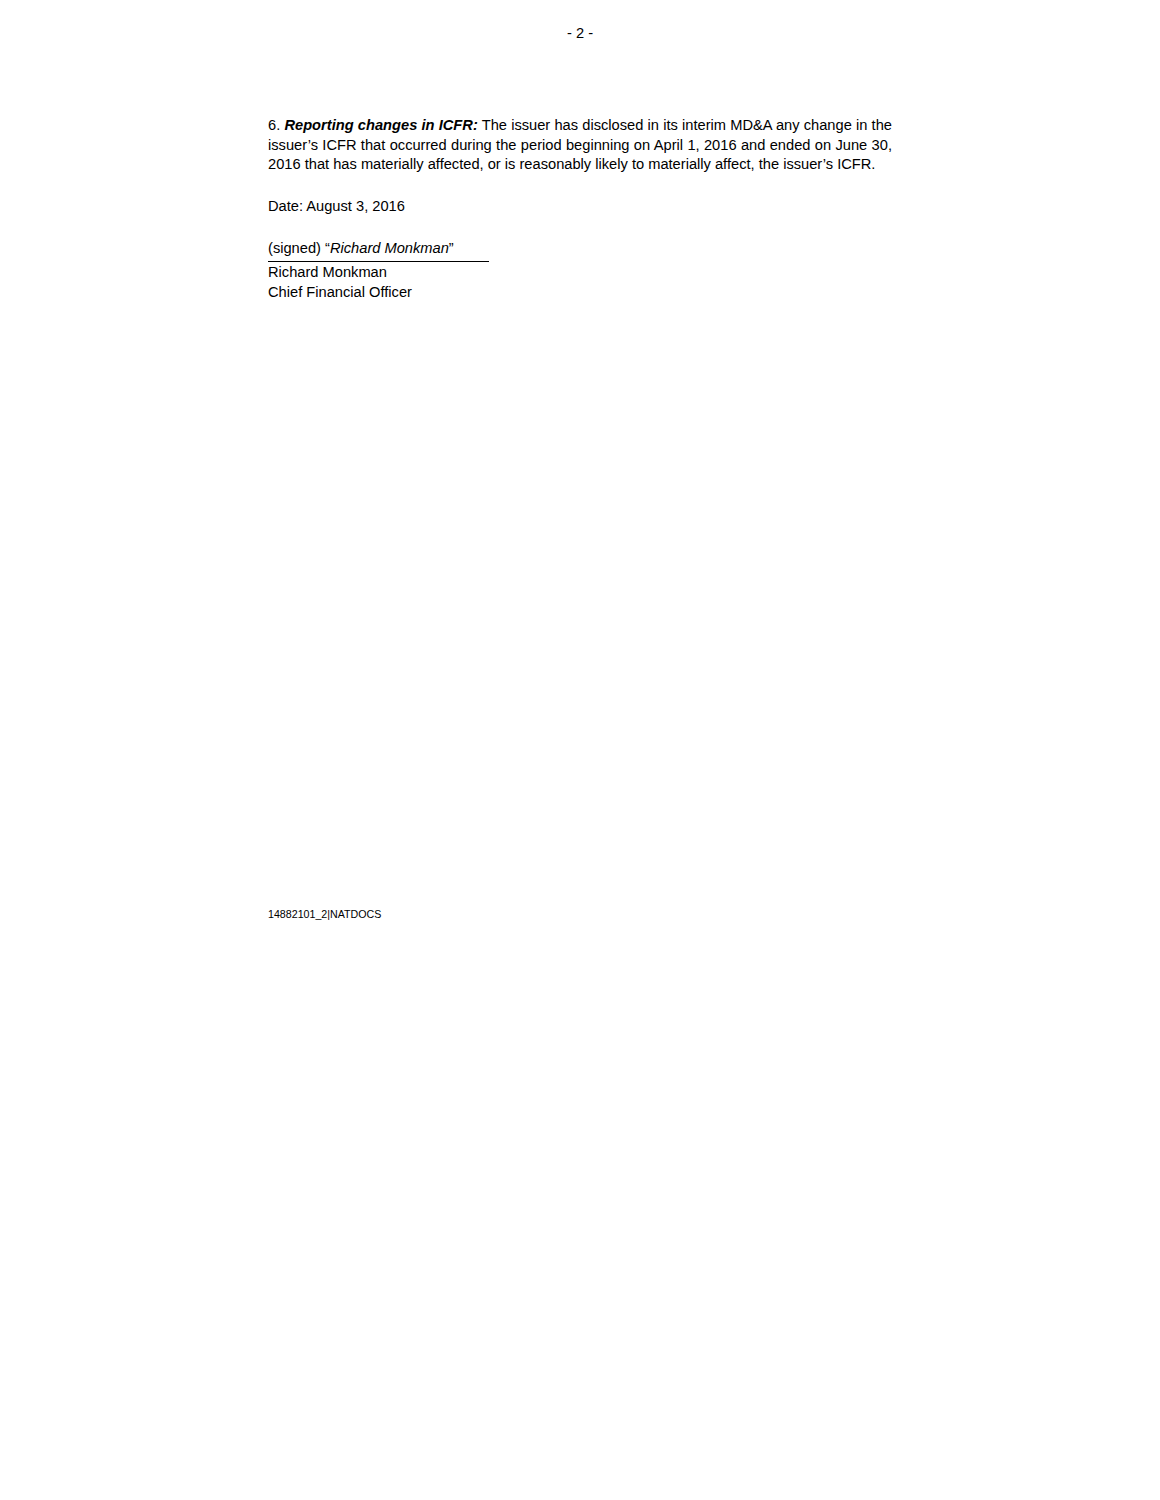- 2 -
6. Reporting changes in ICFR: The issuer has disclosed in its interim MD&A any change in the issuer’s ICFR that occurred during the period beginning on April 1, 2016 and ended on June 30, 2016 that has materially affected, or is reasonably likely to materially affect, the issuer’s ICFR.
Date: August 3, 2016
(signed) “Richard Monkman”
Richard Monkman
Chief Financial Officer
14882101_2|NATDOCS